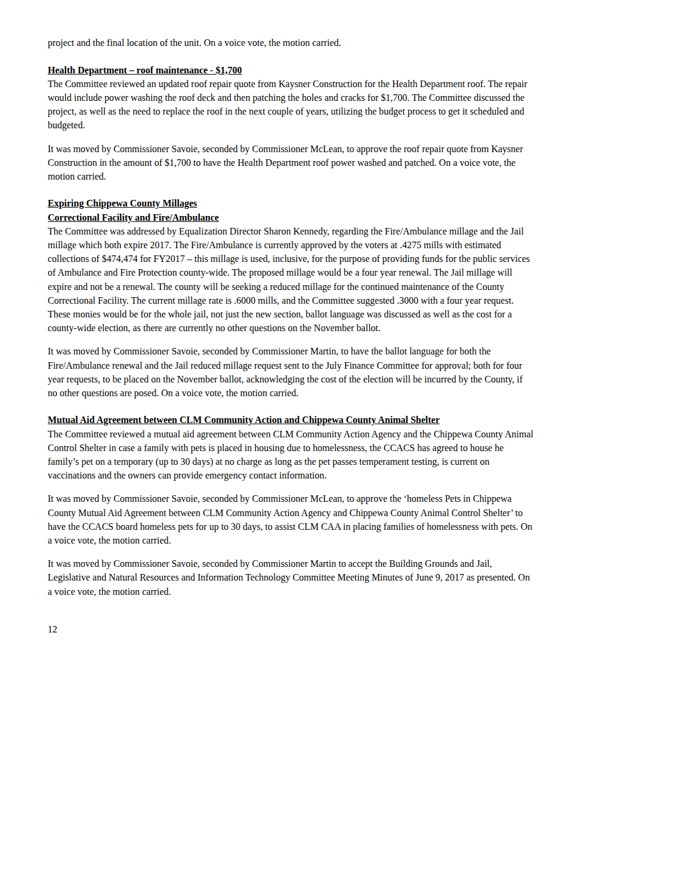project and the final location of the unit. On a voice vote, the motion carried.
Health Department – roof maintenance - $1,700
The Committee reviewed an updated roof repair quote from Kaysner Construction for the Health Department roof. The repair would include power washing the roof deck and then patching the holes and cracks for $1,700. The Committee discussed the project, as well as the need to replace the roof in the next couple of years, utilizing the budget process to get it scheduled and budgeted.
It was moved by Commissioner Savoie, seconded by Commissioner McLean, to approve the roof repair quote from Kaysner Construction in the amount of $1,700 to have the Health Department roof power washed and patched. On a voice vote, the motion carried.
Expiring Chippewa County Millages
Correctional Facility and Fire/Ambulance
The Committee was addressed by Equalization Director Sharon Kennedy, regarding the Fire/Ambulance millage and the Jail millage which both expire 2017. The Fire/Ambulance is currently approved by the voters at .4275 mills with estimated collections of $474,474 for FY2017 – this millage is used, inclusive, for the purpose of providing funds for the public services of Ambulance and Fire Protection county-wide. The proposed millage would be a four year renewal. The Jail millage will expire and not be a renewal. The county will be seeking a reduced millage for the continued maintenance of the County Correctional Facility. The current millage rate is .6000 mills, and the Committee suggested .3000 with a four year request. These monies would be for the whole jail, not just the new section, ballot language was discussed as well as the cost for a county-wide election, as there are currently no other questions on the November ballot.
It was moved by Commissioner Savoie, seconded by Commissioner Martin, to have the ballot language for both the Fire/Ambulance renewal and the Jail reduced millage request sent to the July Finance Committee for approval; both for four year requests, to be placed on the November ballot, acknowledging the cost of the election will be incurred by the County, if no other questions are posed. On a voice vote, the motion carried.
Mutual Aid Agreement between CLM Community Action and Chippewa County Animal Shelter
The Committee reviewed a mutual aid agreement between CLM Community Action Agency and the Chippewa County Animal Control Shelter in case a family with pets is placed in housing due to homelessness, the CCACS has agreed to house he family’s pet on a temporary (up to 30 days) at no charge as long as the pet passes temperament testing, is current on vaccinations and the owners can provide emergency contact information.
It was moved by Commissioner Savoie, seconded by Commissioner McLean, to approve the ‘homeless Pets in Chippewa County Mutual Aid Agreement between CLM Community Action Agency and Chippewa County Animal Control Shelter’ to have the CCACS board homeless pets for up to 30 days, to assist CLM CAA in placing families of homelessness with pets. On a voice vote, the motion carried.
It was moved by Commissioner Savoie, seconded by Commissioner Martin to accept the Building Grounds and Jail, Legislative and Natural Resources and Information Technology Committee Meeting Minutes of June 9, 2017 as presented. On a voice vote, the motion carried.
12